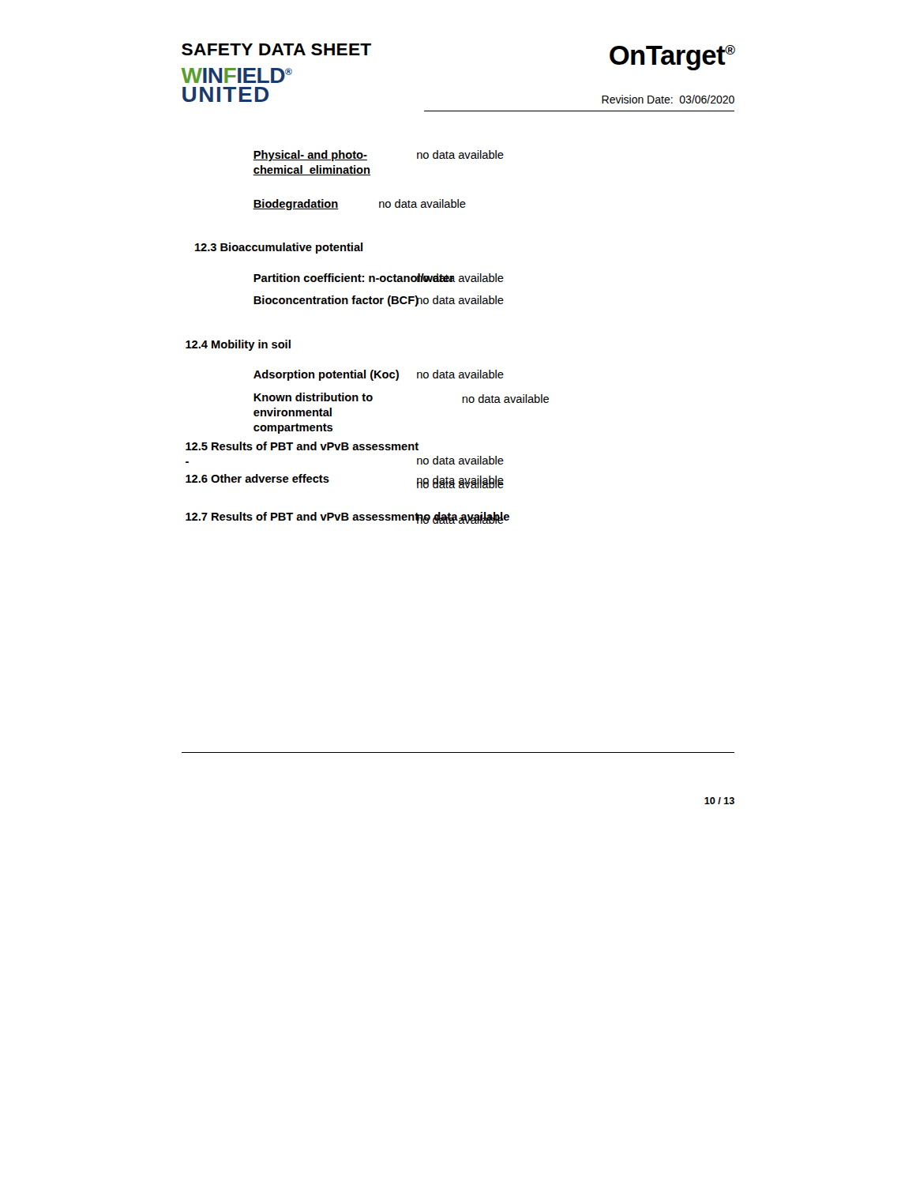SAFETY DATA SHEET
WIN FIELD®
UNITED
OnTarget®
Revision Date: 03/06/2020
Physical- and photo-
chemical elimination
no data available
Biodegradation
no data available
12.3 Bioaccumulative potential
Partition coefficient: n-octanol/water
no data available
Bioconcentration factor (BCF)
no data available
12.4 Mobility in soil
Adsorption potential (Koc)
no data available
Known distribution to environmental compartments
no data available
12.5 Results of PBT and vPvB assessment -
no data available
12.6 Other adverse effects
no data available
no data available
12.7 Results of PBT and vPvB assessment
no data available
no data available
10 / 13